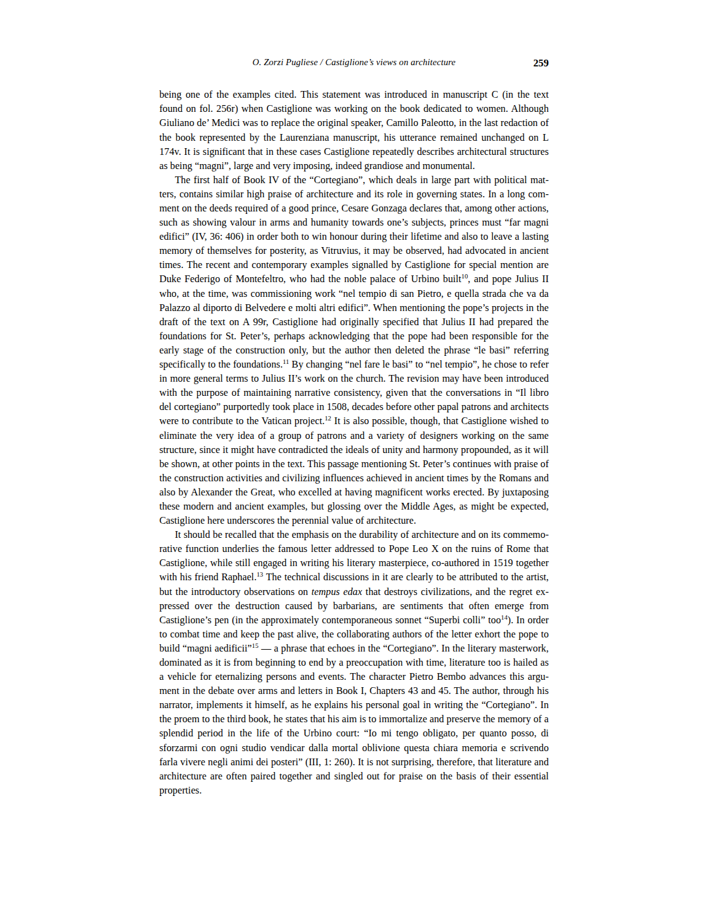O. Zorzi Pugliese / Castiglione’s views on architecture 259
being one of the examples cited. This statement was introduced in manuscript C (in the text found on fol. 256r) when Castiglione was working on the book dedicated to women. Although Giuliano de’ Medici was to replace the original speaker, Camillo Paleotto, in the last redaction of the book represented by the Laurenziana manuscript, his utterance remained unchanged on L 174v. It is significant that in these cases Castiglione repeatedly describes architectural structures as being “magni”, large and very imposing, indeed grandiose and monumental.
The first half of Book IV of the “Cortegiano”, which deals in large part with political matters, contains similar high praise of architecture and its role in governing states. In a long comment on the deeds required of a good prince, Cesare Gonzaga declares that, among other actions, such as showing valour in arms and humanity towards one’s subjects, princes must “far magni edifici” (IV, 36: 406) in order both to win honour during their lifetime and also to leave a lasting memory of themselves for posterity, as Vitruvius, it may be observed, had advocated in ancient times. The recent and contemporary examples signalled by Castiglione for special mention are Duke Federigo of Montefeltro, who had the noble palace of Urbino built10, and pope Julius II who, at the time, was commissioning work “nel tempio di san Pietro, e quella strada che va da Palazzo al diporto di Belvedere e molti altri edifici”. When mentioning the pope’s projects in the draft of the text on A 99r, Castiglione had originally specified that Julius II had prepared the foundations for St. Peter’s, perhaps acknowledging that the pope had been responsible for the early stage of the construction only, but the author then deleted the phrase “le basi” referring specifically to the foundations.11 By changing “nel fare le basi” to “nel tempio”, he chose to refer in more general terms to Julius II’s work on the church. The revision may have been introduced with the purpose of maintaining narrative consistency, given that the conversations in “Il libro del cortegiano” purportedly took place in 1508, decades before other papal patrons and architects were to contribute to the Vatican project.12 It is also possible, though, that Castiglione wished to eliminate the very idea of a group of patrons and a variety of designers working on the same structure, since it might have contradicted the ideals of unity and harmony propounded, as it will be shown, at other points in the text. This passage mentioning St. Peter’s continues with praise of the construction activities and civilizing influences achieved in ancient times by the Romans and also by Alexander the Great, who excelled at having magnificent works erected. By juxtaposing these modern and ancient examples, but glossing over the Middle Ages, as might be expected, Castiglione here underscores the perennial value of architecture.
It should be recalled that the emphasis on the durability of architecture and on its commemorative function underlies the famous letter addressed to Pope Leo X on the ruins of Rome that Castiglione, while still engaged in writing his literary masterpiece, co-authored in 1519 together with his friend Raphael.13 The technical discussions in it are clearly to be attributed to the artist, but the introductory observations on tempus edax that destroys civilizations, and the regret expressed over the destruction caused by barbarians, are sentiments that often emerge from Castiglione’s pen (in the approximately contemporaneous sonnet “Superbi colli” too14). In order to combat time and keep the past alive, the collaborating authors of the letter exhort the pope to build “magni aedificii”15 — a phrase that echoes in the “Cortegiano”. In the literary masterwork, dominated as it is from beginning to end by a preoccupation with time, literature too is hailed as a vehicle for eternalizing persons and events. The character Pietro Bembo advances this argument in the debate over arms and letters in Book I, Chapters 43 and 45. The author, through his narrator, implements it himself, as he explains his personal goal in writing the “Cortegiano”. In the proem to the third book, he states that his aim is to immortalize and preserve the memory of a splendid period in the life of the Urbino court: “Io mi tengo obligato, per quanto posso, di sforzarmi con ogni studio vendicar dalla mortal oblivione questa chiara memoria e scrivendo farla vivere negli animi dei posteri” (III, 1: 260). It is not surprising, therefore, that literature and architecture are often paired together and singled out for praise on the basis of their essential properties.